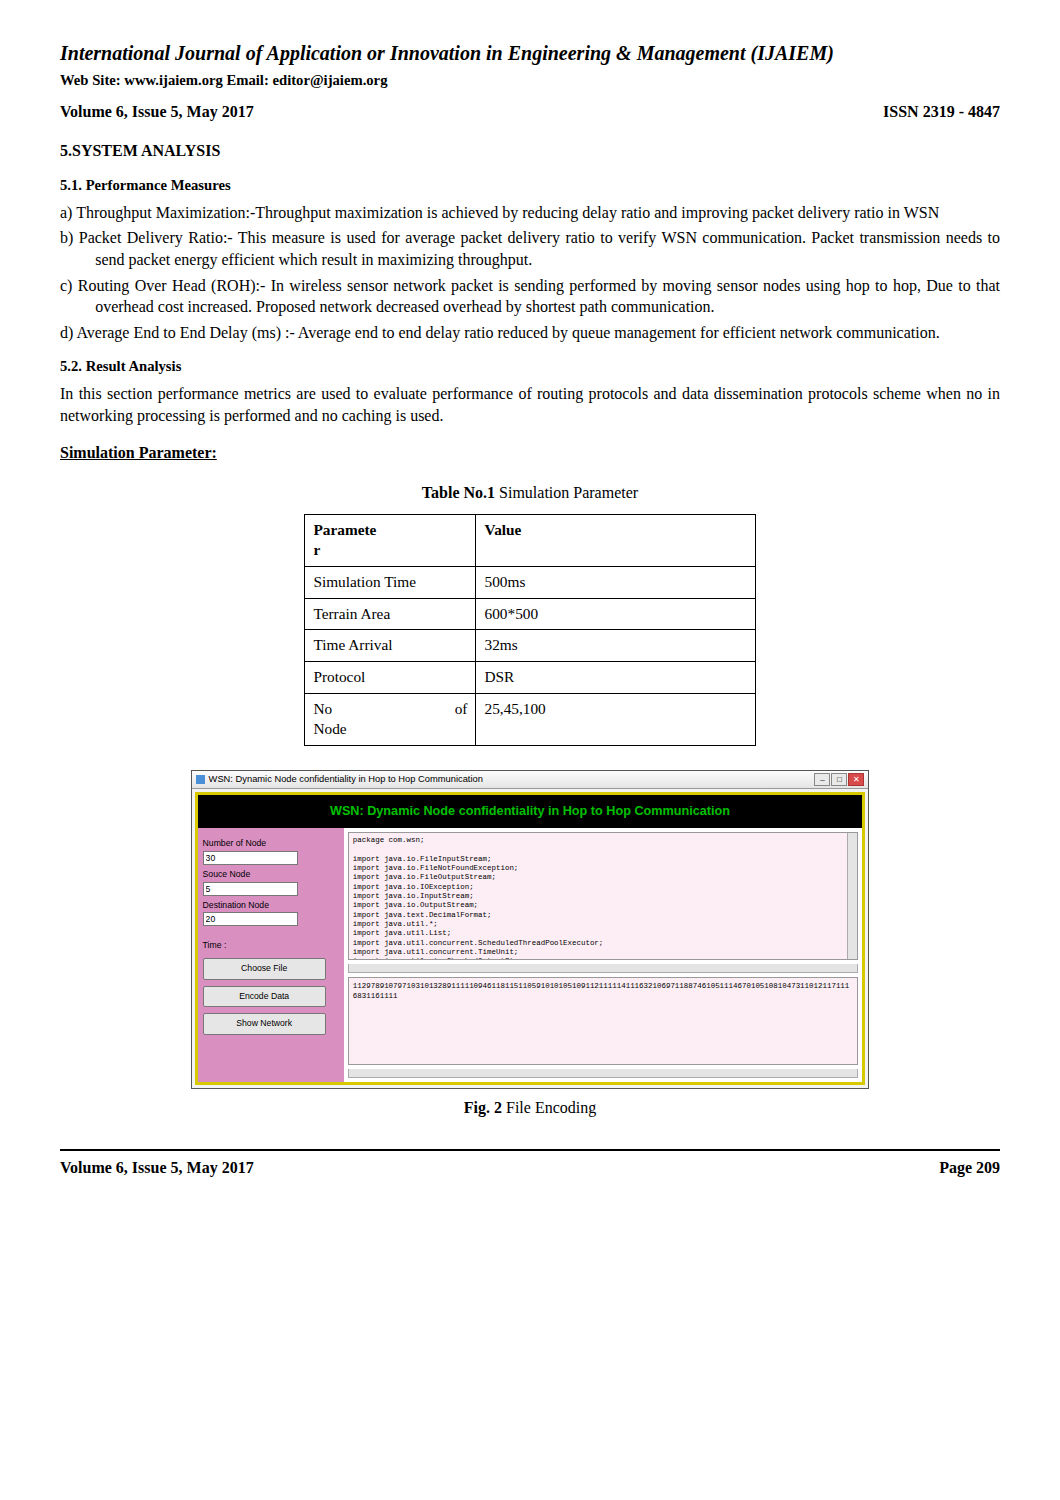International Journal of Application or Innovation in Engineering & Management (IJAIEM)
Web Site: www.ijaiem.org Email: editor@ijaiem.org
Volume 6, Issue 5, May 2017 ISSN 2319 - 4847
5.SYSTEM ANALYSIS
5.1. Performance Measures
a) Throughput Maximization:-Throughput maximization is achieved by reducing delay ratio and improving packet delivery ratio in WSN
b) Packet Delivery Ratio:- This measure is used for average packet delivery ratio to verify WSN communication. Packet transmission needs to send packet energy efficient which result in maximizing throughput.
c) Routing Over Head (ROH):- In wireless sensor network packet is sending performed by moving sensor nodes using hop to hop, Due to that overhead cost increased. Proposed network decreased overhead by shortest path communication.
d) Average End to End Delay (ms) :- Average end to end delay ratio reduced by queue management for efficient network communication.
5.2. Result Analysis
In this section performance metrics are used to evaluate performance of routing protocols and data dissemination protocols scheme when no in networking processing is performed and no caching is used.
Simulation Parameter:
Table No.1 Simulation Parameter
| Paramete r | Value |
| --- | --- |
| Simulation Time | 500ms |
| Terrain Area | 600*500 |
| Time Arrival | 32ms |
| Protocol | DSR |
| No of Node | 25,45,100 |
WSN: Dynamic Node confidentiality in Hop to Hop Communication –□✕
WSN: Dynamic Node confidentiality in Hop to Hop Communication
Number of Node Souce Node Destination Node Time :
Choose File
Encode Data
Show Network
package com.wsn;
import java.io.FileInputStream;
import java.io.FileNotFoundException;
import java.io.FileOutputStream;
import java.io.IOException;
import java.io.InputStream;
import java.io.OutputStream;
import java.text.DecimalFormat;
import java.util.*;
import java.util.List;
import java.util.concurrent.ScheduledThreadPoolExecutor;
import java.util.concurrent.TimeUnit;
import java.util.zip.CheckedOutputStream;
import java.awt.*;
import java.awt.event.*;
1129789107971031013289111110946118115110591010105109112111114111632106971188746105111467010510810473110121171116831161111
Fig. 2 File Encoding
Volume 6, Issue 5, May 2017 Page 209